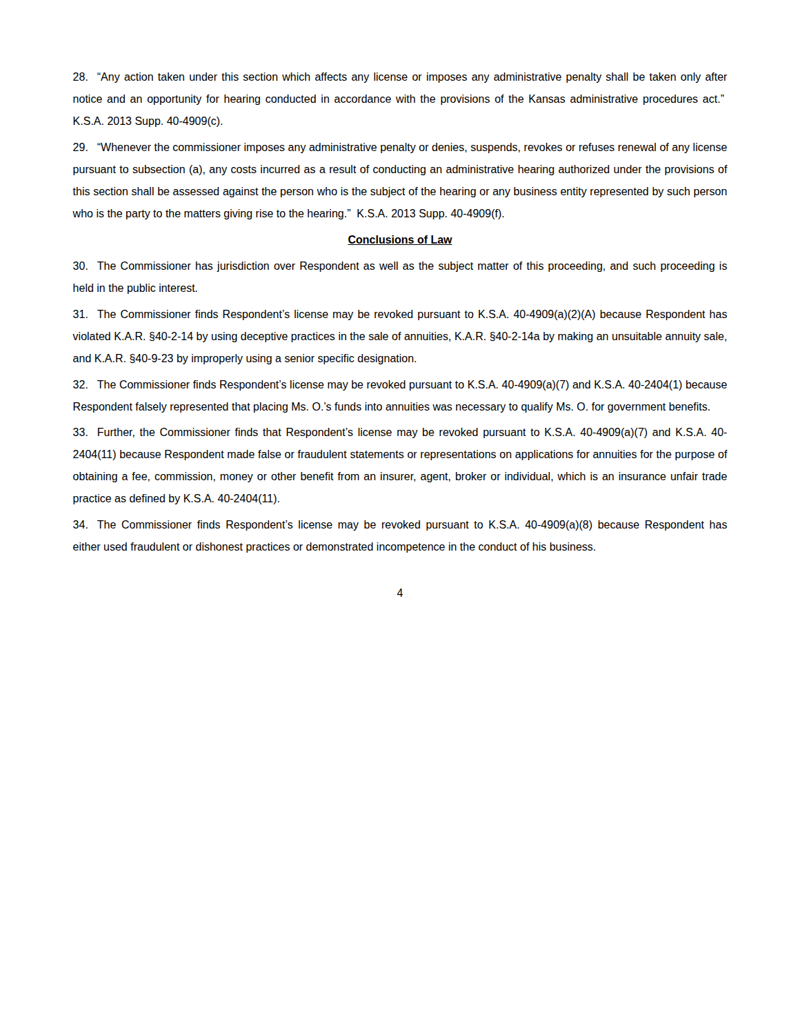28.“Any action taken under this section which affects any license or imposes any administrative penalty shall be taken only after notice and an opportunity for hearing conducted in accordance with the provisions of the Kansas administrative procedures act.” K.S.A. 2013 Supp. 40-4909(c).
29.“Whenever the commissioner imposes any administrative penalty or denies, suspends, revokes or refuses renewal of any license pursuant to subsection (a), any costs incurred as a result of conducting an administrative hearing authorized under the provisions of this section shall be assessed against the person who is the subject of the hearing or any business entity represented by such person who is the party to the matters giving rise to the hearing.” K.S.A. 2013 Supp. 40-4909(f).
Conclusions of Law
30. The Commissioner has jurisdiction over Respondent as well as the subject matter of this proceeding, and such proceeding is held in the public interest.
31. The Commissioner finds Respondent’s license may be revoked pursuant to K.S.A. 40-4909(a)(2)(A) because Respondent has violated K.A.R. §40-2-14 by using deceptive practices in the sale of annuities, K.A.R. §40-2-14a by making an unsuitable annuity sale, and K.A.R. §40-9-23 by improperly using a senior specific designation.
32. The Commissioner finds Respondent’s license may be revoked pursuant to K.S.A. 40-4909(a)(7) and K.S.A. 40-2404(1) because Respondent falsely represented that placing Ms. O.’s funds into annuities was necessary to qualify Ms. O. for government benefits.
33. Further, the Commissioner finds that Respondent’s license may be revoked pursuant to K.S.A. 40-4909(a)(7) and K.S.A. 40-2404(11) because Respondent made false or fraudulent statements or representations on applications for annuities for the purpose of obtaining a fee, commission, money or other benefit from an insurer, agent, broker or individual, which is an insurance unfair trade practice as defined by K.S.A. 40-2404(11).
34. The Commissioner finds Respondent’s license may be revoked pursuant to K.S.A. 40-4909(a)(8) because Respondent has either used fraudulent or dishonest practices or demonstrated incompetence in the conduct of his business.
4